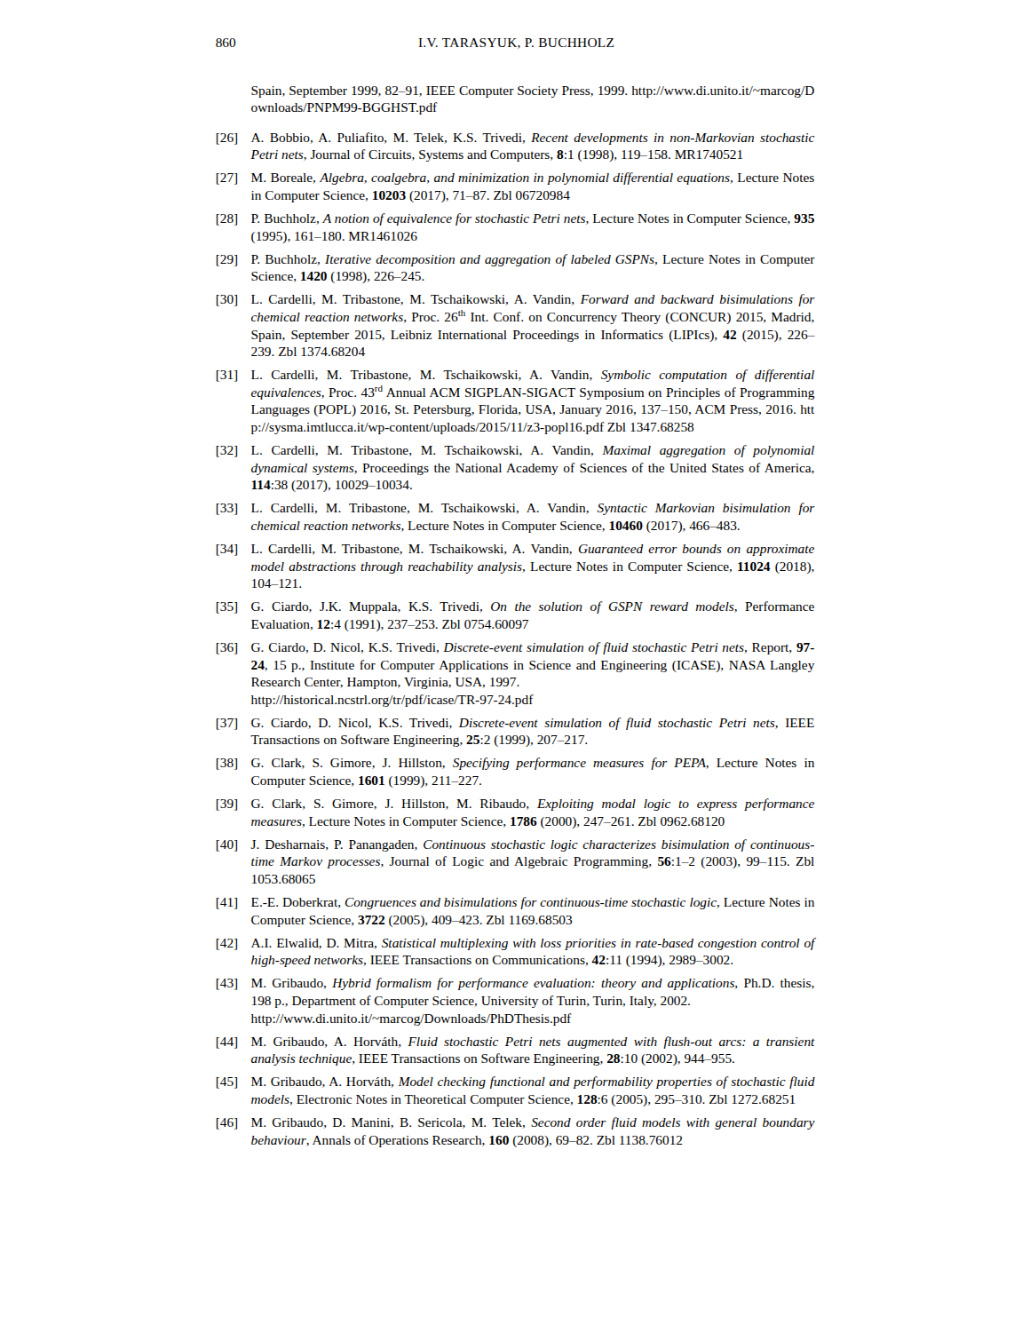860 I.V. TARASYUK, P. BUCHHOLZ
Spain, September 1999, 82–91, IEEE Computer Society Press, 1999. http://www.di.unito.it/~marcog/Downloads/PNPM99-BGGHST.pdf
[26] A. Bobbio, A. Puliafito, M. Telek, K.S. Trivedi, Recent developments in non-Markovian stochastic Petri nets, Journal of Circuits, Systems and Computers, 8:1 (1998), 119–158. MR1740521
[27] M. Boreale, Algebra, coalgebra, and minimization in polynomial differential equations, Lecture Notes in Computer Science, 10203 (2017), 71–87. Zbl 06720984
[28] P. Buchholz, A notion of equivalence for stochastic Petri nets, Lecture Notes in Computer Science, 935 (1995), 161–180. MR1461026
[29] P. Buchholz, Iterative decomposition and aggregation of labeled GSPNs, Lecture Notes in Computer Science, 1420 (1998), 226–245.
[30] L. Cardelli, M. Tribastone, M. Tschaikowski, A. Vandin, Forward and backward bisimulations for chemical reaction networks, Proc. 26th Int. Conf. on Concurrency Theory (CONCUR) 2015, Madrid, Spain, September 2015, Leibniz International Proceedings in Informatics (LIPIcs), 42 (2015), 226–239. Zbl 1374.68204
[31] L. Cardelli, M. Tribastone, M. Tschaikowski, A. Vandin, Symbolic computation of differential equivalences, Proc. 43rd Annual ACM SIGPLAN-SIGACT Symposium on Principles of Programming Languages (POPL) 2016, St. Petersburg, Florida, USA, January 2016, 137–150, ACM Press, 2016. http://sysma.imtlucca.it/wp-content/uploads/2015/11/z3-popl16.pdf Zbl 1347.68258
[32] L. Cardelli, M. Tribastone, M. Tschaikowski, A. Vandin, Maximal aggregation of polynomial dynamical systems, Proceedings the National Academy of Sciences of the United States of America, 114:38 (2017), 10029–10034.
[33] L. Cardelli, M. Tribastone, M. Tschaikowski, A. Vandin, Syntactic Markovian bisimulation for chemical reaction networks, Lecture Notes in Computer Science, 10460 (2017), 466–483.
[34] L. Cardelli, M. Tribastone, M. Tschaikowski, A. Vandin, Guaranteed error bounds on approximate model abstractions through reachability analysis, Lecture Notes in Computer Science, 11024 (2018), 104–121.
[35] G. Ciardo, J.K. Muppala, K.S. Trivedi, On the solution of GSPN reward models, Performance Evaluation, 12:4 (1991), 237–253. Zbl 0754.60097
[36] G. Ciardo, D. Nicol, K.S. Trivedi, Discrete-event simulation of fluid stochastic Petri nets, Report, 97-24, 15 p., Institute for Computer Applications in Science and Engineering (ICASE), NASA Langley Research Center, Hampton, Virginia, USA, 1997.
http://historical.ncstrl.org/tr/pdf/icase/TR-97-24.pdf
[37] G. Ciardo, D. Nicol, K.S. Trivedi, Discrete-event simulation of fluid stochastic Petri nets, IEEE Transactions on Software Engineering, 25:2 (1999), 207–217.
[38] G. Clark, S. Gimore, J. Hillston, Specifying performance measures for PEPA, Lecture Notes in Computer Science, 1601 (1999), 211–227.
[39] G. Clark, S. Gimore, J. Hillston, M. Ribaudo, Exploiting modal logic to express performance measures, Lecture Notes in Computer Science, 1786 (2000), 247–261. Zbl 0962.68120
[40] J. Desharnais, P. Panangaden, Continuous stochastic logic characterizes bisimulation of continuous-time Markov processes, Journal of Logic and Algebraic Programming, 56:1–2 (2003), 99–115. Zbl 1053.68065
[41] E.-E. Doberkrat, Congruences and bisimulations for continuous-time stochastic logic, Lecture Notes in Computer Science, 3722 (2005), 409–423. Zbl 1169.68503
[42] A.I. Elwalid, D. Mitra, Statistical multiplexing with loss priorities in rate-based congestion control of high-speed networks, IEEE Transactions on Communications, 42:11 (1994), 2989–3002.
[43] M. Gribaudo, Hybrid formalism for performance evaluation: theory and applications, Ph.D. thesis, 198 p., Department of Computer Science, University of Turin, Turin, Italy, 2002.
http://www.di.unito.it/~marcog/Downloads/PhDThesis.pdf
[44] M. Gribaudo, A. Horváth, Fluid stochastic Petri nets augmented with flush-out arcs: a transient analysis technique, IEEE Transactions on Software Engineering, 28:10 (2002), 944–955.
[45] M. Gribaudo, A. Horváth, Model checking functional and performability properties of stochastic fluid models, Electronic Notes in Theoretical Computer Science, 128:6 (2005), 295–310. Zbl 1272.68251
[46] M. Gribaudo, D. Manini, B. Sericola, M. Telek, Second order fluid models with general boundary behaviour, Annals of Operations Research, 160 (2008), 69–82. Zbl 1138.76012